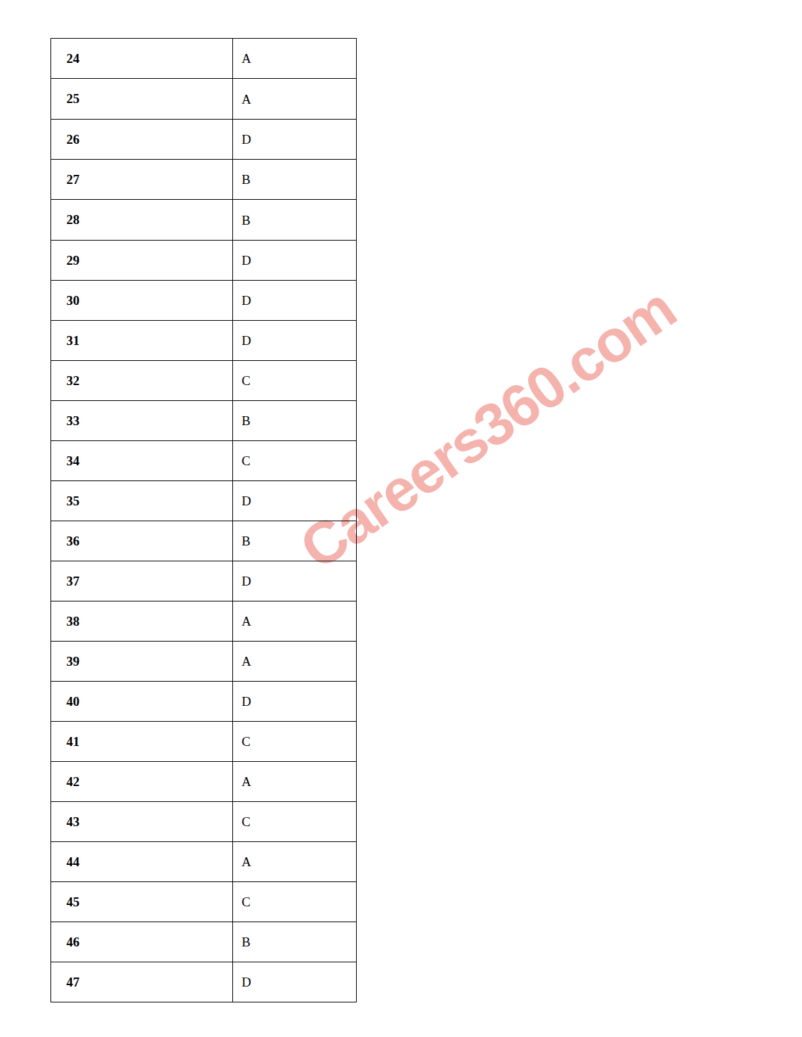Careers360.com
| 24 | A |
| 25 | A |
| 26 | D |
| 27 | B |
| 28 | B |
| 29 | D |
| 30 | D |
| 31 | D |
| 32 | C |
| 33 | B |
| 34 | C |
| 35 | D |
| 36 | B |
| 37 | D |
| 38 | A |
| 39 | A |
| 40 | D |
| 41 | C |
| 42 | A |
| 43 | C |
| 44 | A |
| 45 | C |
| 46 | B |
| 47 | D |